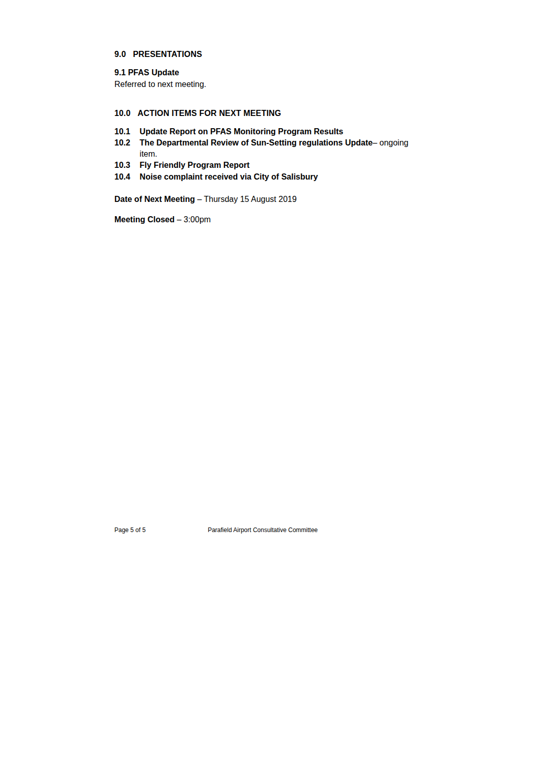9.0 PRESENTATIONS
9.1 PFAS Update
Referred to next meeting.
10.0 ACTION ITEMS FOR NEXT MEETING
10.1 Update Report on PFAS Monitoring Program Results
10.2 The Departmental Review of Sun-Setting regulations Update– ongoing item.
10.3 Fly Friendly Program Report
10.4 Noise complaint received via City of Salisbury
Date of Next Meeting – Thursday 15 August 2019
Meeting Closed – 3:00pm
Page 5 of 5
Parafield Airport Consultative Committee